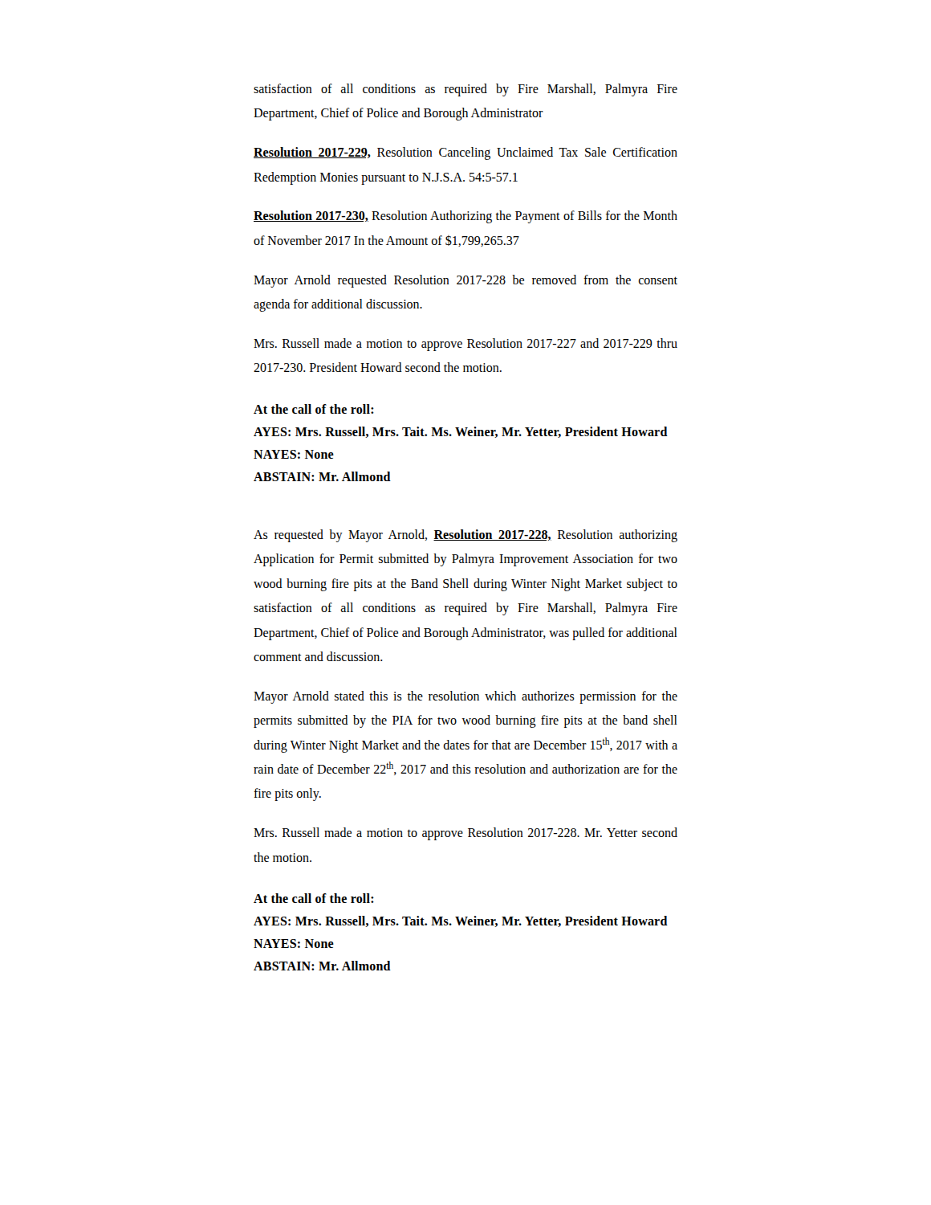satisfaction of all conditions as required by Fire Marshall, Palmyra Fire Department, Chief of Police and Borough Administrator
Resolution 2017-229, Resolution Canceling Unclaimed Tax Sale Certification Redemption Monies pursuant to N.J.S.A. 54:5-57.1
Resolution 2017-230, Resolution Authorizing the Payment of Bills for the Month of November 2017 In the Amount of $1,799,265.37
Mayor Arnold requested Resolution 2017-228 be removed from the consent agenda for additional discussion.
Mrs. Russell made a motion to approve Resolution 2017-227 and 2017-229 thru 2017-230. President Howard second the motion.
At the call of the roll:
AYES: Mrs. Russell, Mrs. Tait. Ms. Weiner, Mr. Yetter, President Howard
NAYES: None
ABSTAIN: Mr. Allmond
As requested by Mayor Arnold, Resolution 2017-228, Resolution authorizing Application for Permit submitted by Palmyra Improvement Association for two wood burning fire pits at the Band Shell during Winter Night Market subject to satisfaction of all conditions as required by Fire Marshall, Palmyra Fire Department, Chief of Police and Borough Administrator, was pulled for additional comment and discussion.
Mayor Arnold stated this is the resolution which authorizes permission for the permits submitted by the PIA for two wood burning fire pits at the band shell during Winter Night Market and the dates for that are December 15th, 2017 with a rain date of December 22th, 2017 and this resolution and authorization are for the fire pits only.
Mrs. Russell made a motion to approve Resolution 2017-228. Mr. Yetter second the motion.
At the call of the roll:
AYES: Mrs. Russell, Mrs. Tait. Ms. Weiner, Mr. Yetter, President Howard
NAYES: None
ABSTAIN: Mr. Allmond